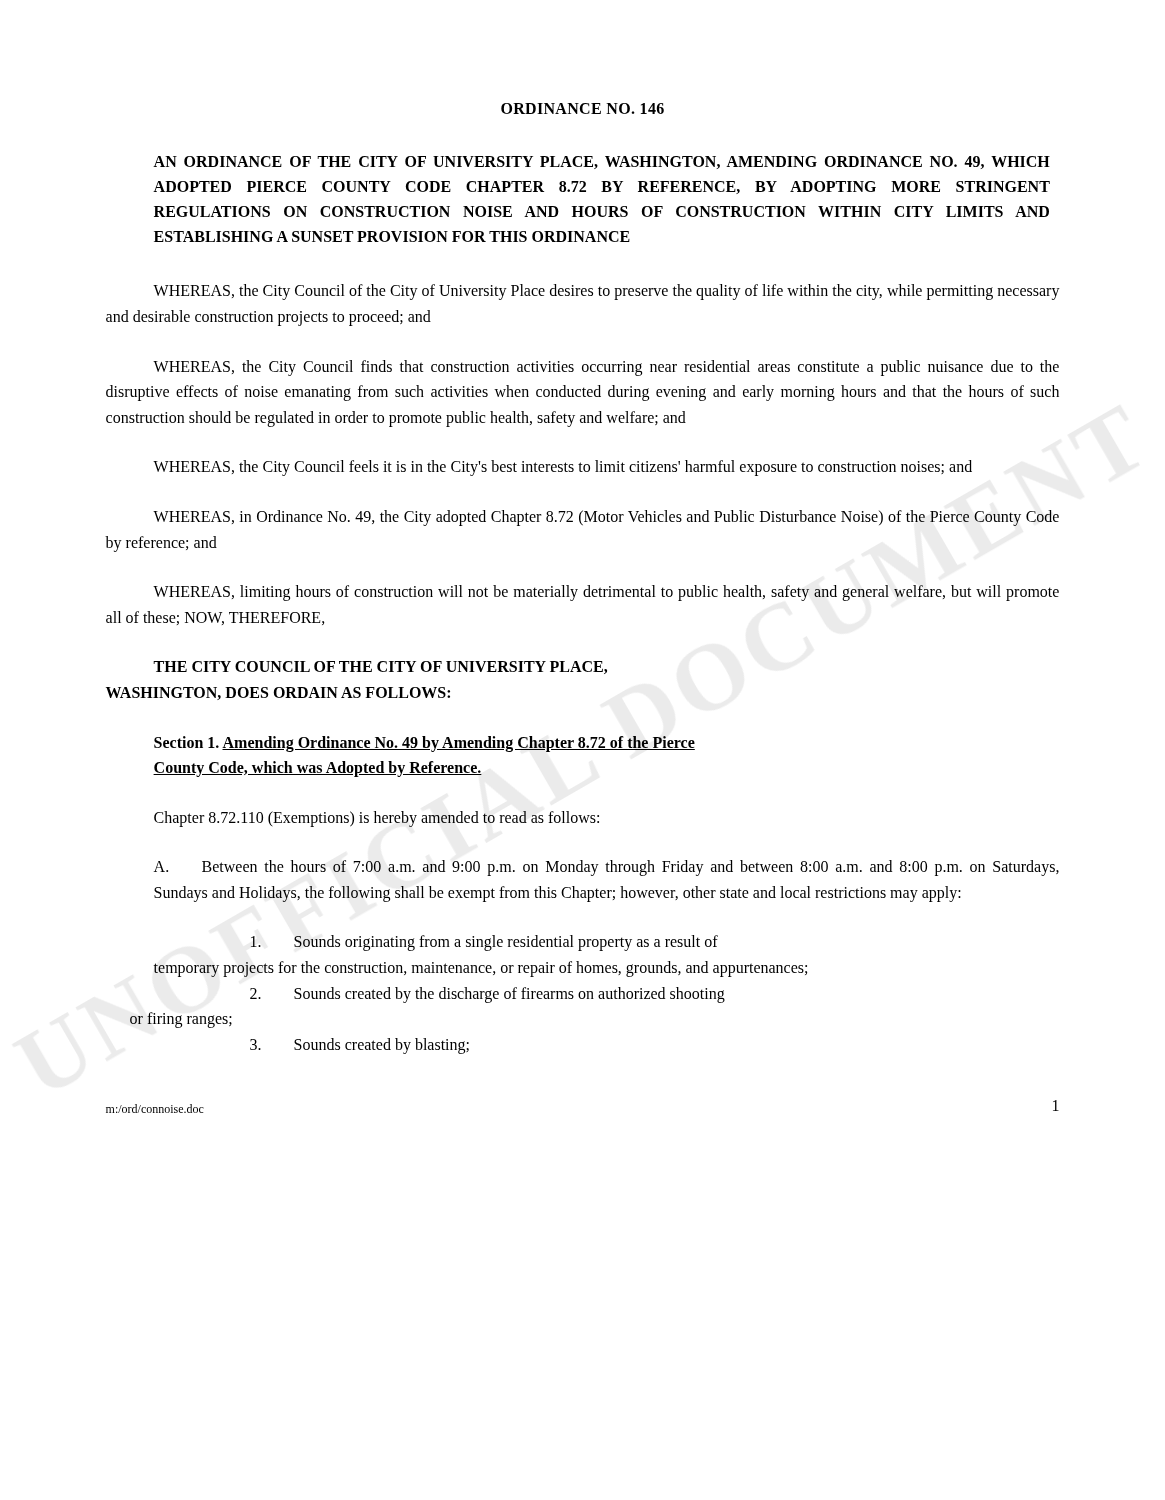UNOFFICIAL DOCUMENT
ORDINANCE NO. 146
An Ordinance of the City of University Place, Washington, Amending Ordinance No. 49, Which Adopted Pierce County Code Chapter 8.72 by Reference, by Adopting More Stringent Regulations on Construction Noise and Hours of Construction Within City Limits and Establishing a Sunset Provision for This Ordinance
WHEREAS, the City Council of the City of University Place desires to preserve the quality of life within the city, while permitting necessary and desirable construction projects to proceed; and
WHEREAS, the City Council finds that construction activities occurring near residential areas constitute a public nuisance due to the disruptive effects of noise emanating from such activities when conducted during evening and early morning hours and that the hours of such construction should be regulated in order to promote public health, safety and welfare; and
WHEREAS, the City Council feels it is in the City's best interests to limit citizens' harmful exposure to construction noises; and
WHEREAS, in Ordinance No. 49, the City adopted Chapter 8.72 (Motor Vehicles and Public Disturbance Noise) of the Pierce County Code by reference; and
WHEREAS, limiting hours of construction will not be materially detrimental to public health, safety and general welfare, but will promote all of these; NOW, THEREFORE,
THE CITY COUNCIL OF THE CITY OF UNIVERSITY PLACE,
WASHINGTON, DOES ORDAIN AS FOLLOWS:
Section 1. Amending Ordinance No. 49 by Amending Chapter 8.72 of the Pierce
County Code, which was Adopted by Reference.
Chapter 8.72.110 (Exemptions) is hereby amended to read as follows:
A. Between the hours of 7:00 a.m. and 9:00 p.m. on Monday through Friday and between 8:00 a.m. and 8:00 p.m. on Saturdays, Sundays and Holidays, the following shall be exempt from this Chapter; however, other state and local restrictions may apply:
1. Sounds originating from a single residential property as a result of
temporary projects for the construction, maintenance, or repair of homes, grounds, and appurtenances;
2. Sounds created by the discharge of firearms on authorized shooting
or firing ranges;
3. Sounds created by blasting;
m:/ord/connoise.doc 1